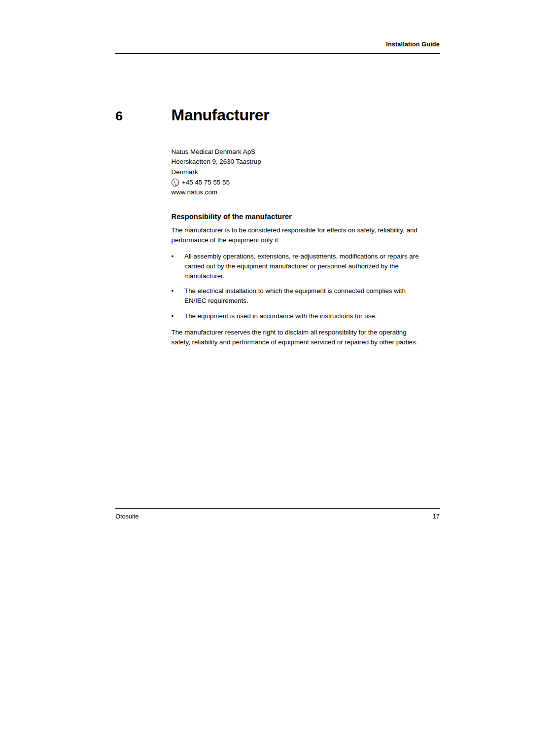Installation Guide
6 Manufacturer
Natus Medical Denmark ApS
Hoerskaetten 9, 2630 Taastrup
Denmark
+45 45 75 55 55
www.natus.com
Responsibility of the manufacturer
The manufacturer is to be considered responsible for effects on safety, reliability, and performance of the equipment only if:
•All assembly operations, extensions, re-adjustments, modifications or repairs are carried out by the equipment manufacturer or personnel authorized by the manufacturer.
•The electrical installation to which the equipment is connected complies with EN/IEC requirements.
•The equipment is used in accordance with the instructions for use.
The manufacturer reserves the right to disclaim all responsibility for the operating safety, reliability and performance of equipment serviced or repaired by other parties.
Otosuite 17